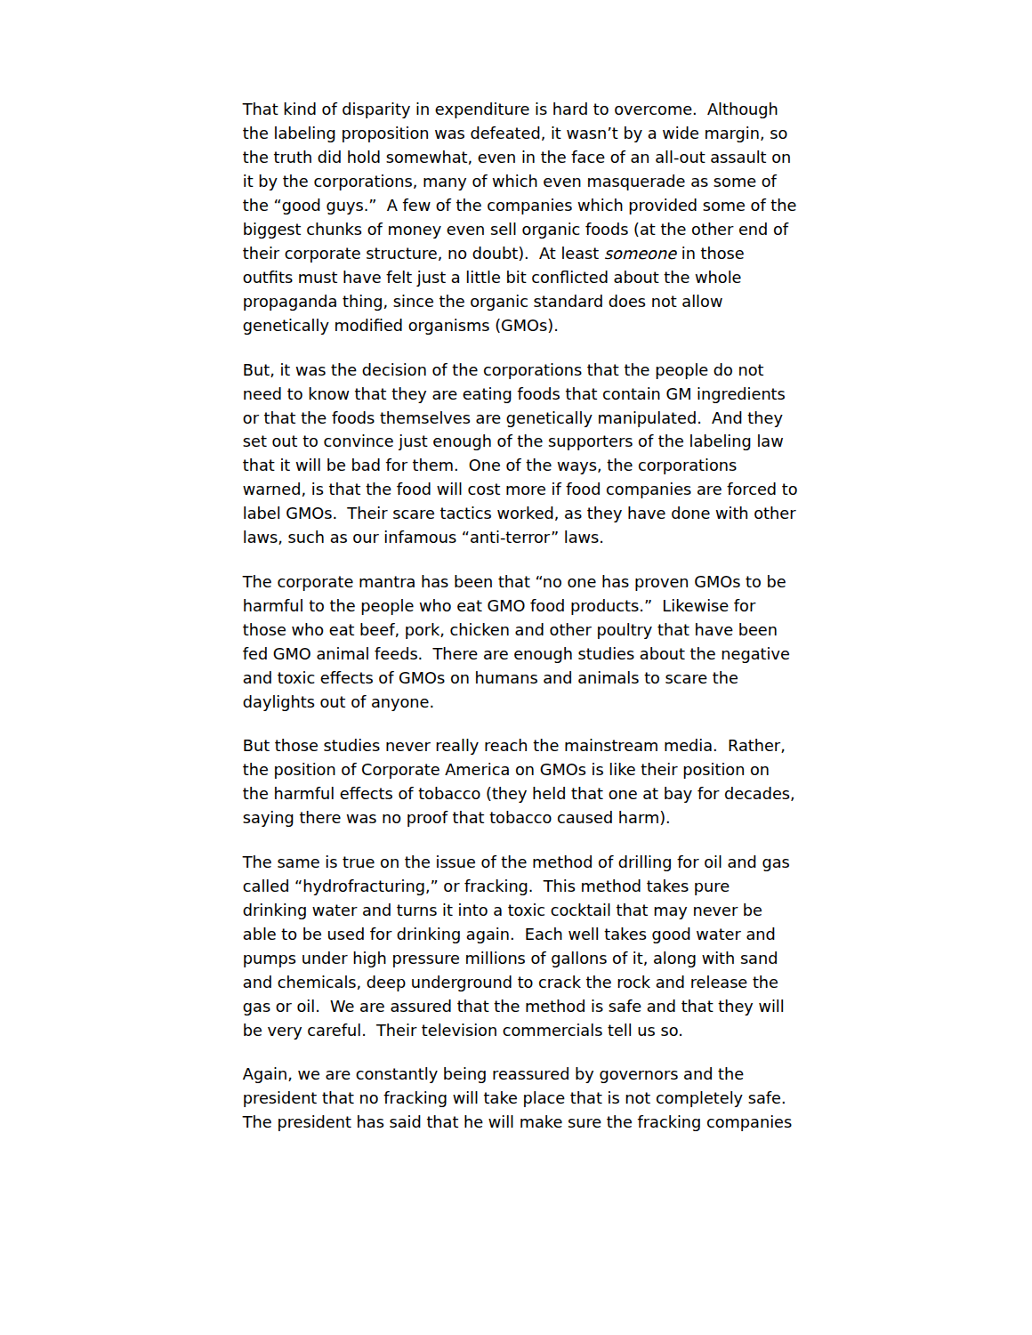That kind of disparity in expenditure is hard to overcome. Although the labeling proposition was defeated, it wasn’t by a wide margin, so the truth did hold somewhat, even in the face of an all-out assault on it by the corporations, many of which even masquerade as some of the “good guys.” A few of the companies which provided some of the biggest chunks of money even sell organic foods (at the other end of their corporate structure, no doubt). At least someone in those outfits must have felt just a little bit conflicted about the whole propaganda thing, since the organic standard does not allow genetically modified organisms (GMOs).
But, it was the decision of the corporations that the people do not need to know that they are eating foods that contain GM ingredients or that the foods themselves are genetically manipulated. And they set out to convince just enough of the supporters of the labeling law that it will be bad for them. One of the ways, the corporations warned, is that the food will cost more if food companies are forced to label GMOs. Their scare tactics worked, as they have done with other laws, such as our infamous “anti-terror” laws.
The corporate mantra has been that “no one has proven GMOs to be harmful to the people who eat GMO food products.” Likewise for those who eat beef, pork, chicken and other poultry that have been fed GMO animal feeds. There are enough studies about the negative and toxic effects of GMOs on humans and animals to scare the daylights out of anyone.
But those studies never really reach the mainstream media. Rather, the position of Corporate America on GMOs is like their position on the harmful effects of tobacco (they held that one at bay for decades, saying there was no proof that tobacco caused harm).
The same is true on the issue of the method of drilling for oil and gas called “hydrofracturing,” or fracking. This method takes pure drinking water and turns it into a toxic cocktail that may never be able to be used for drinking again. Each well takes good water and pumps under high pressure millions of gallons of it, along with sand and chemicals, deep underground to crack the rock and release the gas or oil. We are assured that the method is safe and that they will be very careful. Their television commercials tell us so.
Again, we are constantly being reassured by governors and the president that no fracking will take place that is not completely safe. The president has said that he will make sure the fracking companies